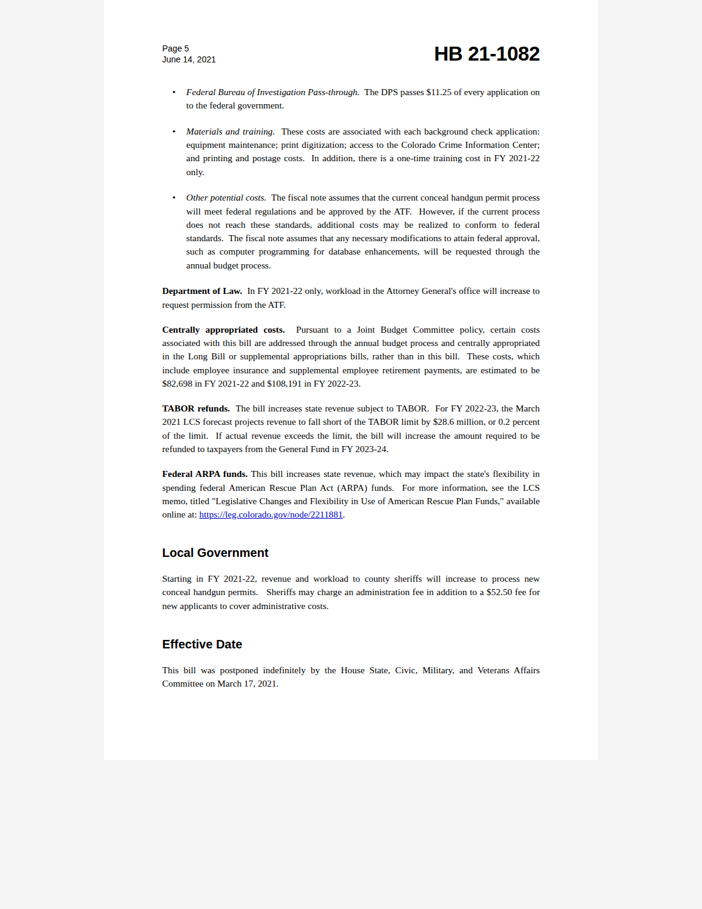Page 5
June 14, 2021
HB 21-1082
Federal Bureau of Investigation Pass-through. The DPS passes $11.25 of every application on to the federal government.
Materials and training. These costs are associated with each background check application: equipment maintenance; print digitization; access to the Colorado Crime Information Center; and printing and postage costs. In addition, there is a one-time training cost in FY 2021-22 only.
Other potential costs. The fiscal note assumes that the current conceal handgun permit process will meet federal regulations and be approved by the ATF. However, if the current process does not reach these standards, additional costs may be realized to conform to federal standards. The fiscal note assumes that any necessary modifications to attain federal approval, such as computer programming for database enhancements, will be requested through the annual budget process.
Department of Law. In FY 2021-22 only, workload in the Attorney General's office will increase to request permission from the ATF.
Centrally appropriated costs. Pursuant to a Joint Budget Committee policy, certain costs associated with this bill are addressed through the annual budget process and centrally appropriated in the Long Bill or supplemental appropriations bills, rather than in this bill. These costs, which include employee insurance and supplemental employee retirement payments, are estimated to be $82,698 in FY 2021-22 and $108,191 in FY 2022-23.
TABOR refunds. The bill increases state revenue subject to TABOR. For FY 2022-23, the March 2021 LCS forecast projects revenue to fall short of the TABOR limit by $28.6 million, or 0.2 percent of the limit. If actual revenue exceeds the limit, the bill will increase the amount required to be refunded to taxpayers from the General Fund in FY 2023-24.
Federal ARPA funds. This bill increases state revenue, which may impact the state's flexibility in spending federal American Rescue Plan Act (ARPA) funds. For more information, see the LCS memo, titled "Legislative Changes and Flexibility in Use of American Rescue Plan Funds," available online at: https://leg.colorado.gov/node/2211881.
Local Government
Starting in FY 2021-22, revenue and workload to county sheriffs will increase to process new conceal handgun permits. Sheriffs may charge an administration fee in addition to a $52.50 fee for new applicants to cover administrative costs.
Effective Date
This bill was postponed indefinitely by the House State, Civic, Military, and Veterans Affairs Committee on March 17, 2021.